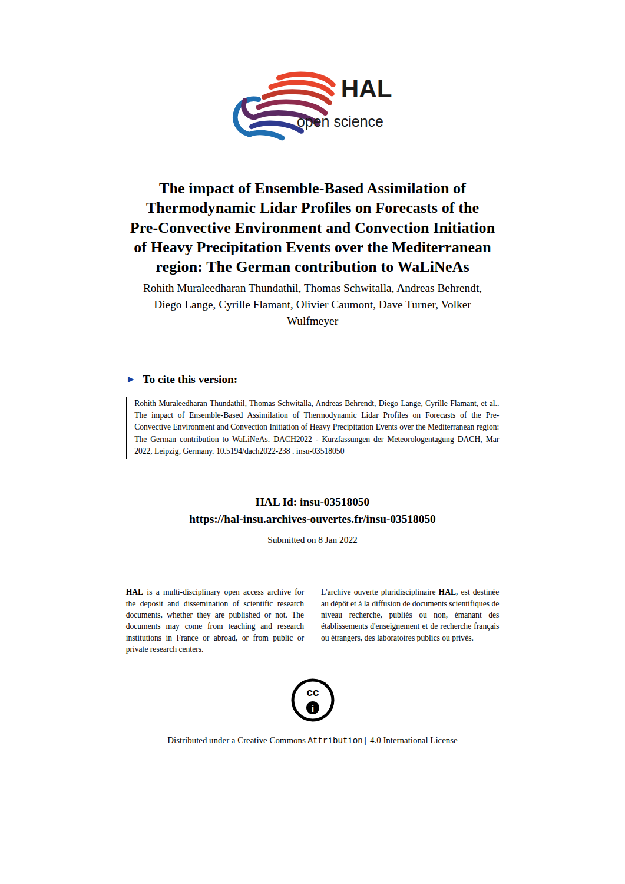HAL open science
The impact of Ensemble-Based Assimilation of
Thermodynamic Lidar Profiles on Forecasts of the
Pre-Convective Environment and Convection Initiation
of Heavy Precipitation Events over the Mediterranean
region: The German contribution to WaLiNeAs
Rohith Muraleedharan Thundathil, Thomas Schwitalla, Andreas Behrendt,
Diego Lange, Cyrille Flamant, Olivier Caumont, Dave Turner, Volker
Wulfmeyer
►To cite this version:
Rohith Muraleedharan Thundathil, Thomas Schwitalla, Andreas Behrendt, Diego Lange, Cyrille Flamant, et al.. The impact of Ensemble-Based Assimilation of Thermodynamic Lidar Profiles on Forecasts of the Pre-Convective Environment and Convection Initiation of Heavy Precipitation Events over the Mediterranean region: The German contribution to WaLiNeAs. DACH2022 - Kurzfassungen der Meteorologentagung DACH, Mar 2022, Leipzig, Germany. 10.5194/dach2022-238 . insu-03518050
HAL Id: insu-03518050
https://hal-insu.archives-ouvertes.fr/insu-03518050
Submitted on 8 Jan 2022
HAL is a multi-disciplinary open access archive for the deposit and dissemination of scientific research documents, whether they are published or not. The documents may come from teaching and research institutions in France or abroad, or from public or private research centers.
L'archive ouverte pluridisciplinaire HAL, est destinée au dépôt et à la diffusion de documents scientifiques de niveau recherche, publiés ou non, émanant des établissements d'enseignement et de recherche français ou étrangers, des laboratoires publics ou privés.
cc i
Distributed under a Creative Commons Attribution| 4.0 International License